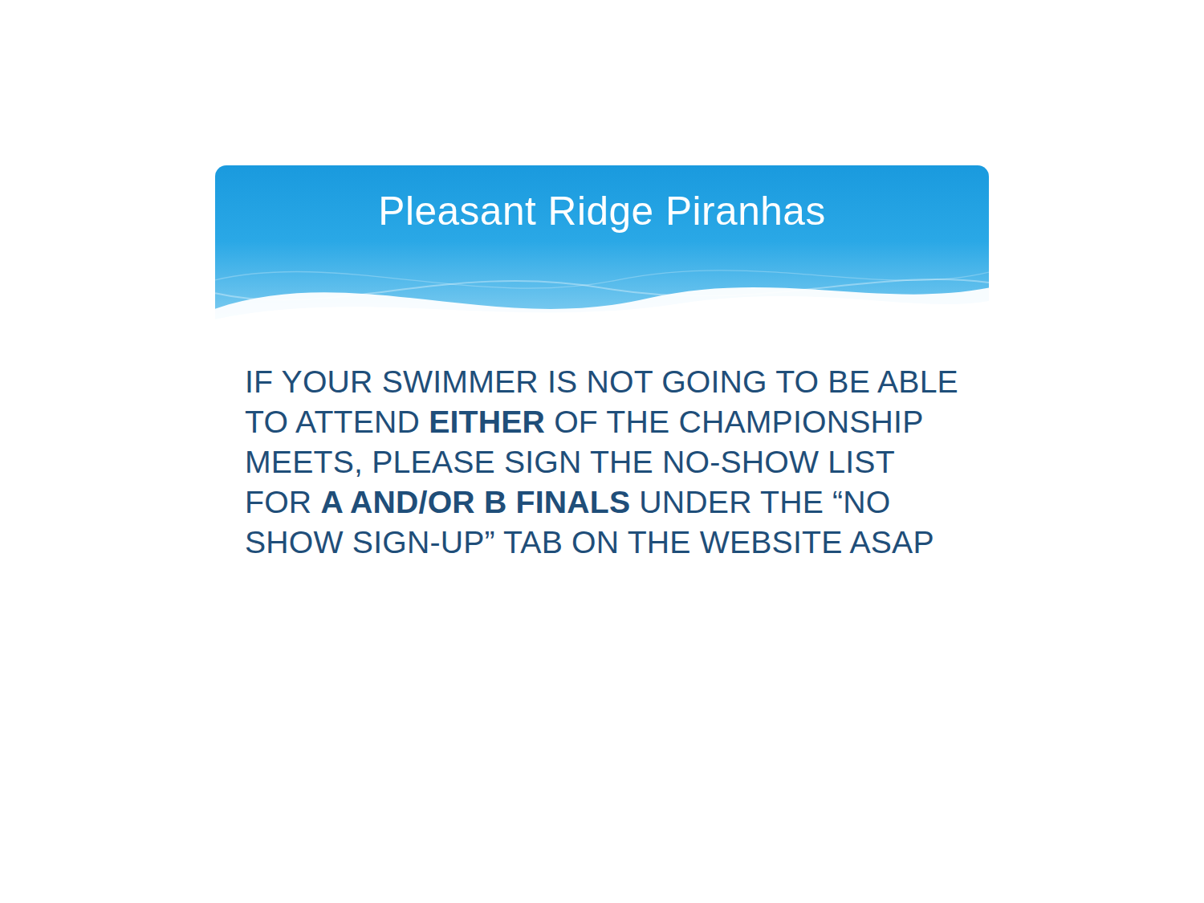Pleasant Ridge Piranhas
If your swimmer is not going to be able to attend either of the championship meets, please sign the no-show list for A and/or B finals under the “no show sign-up” tab on the website ASAP